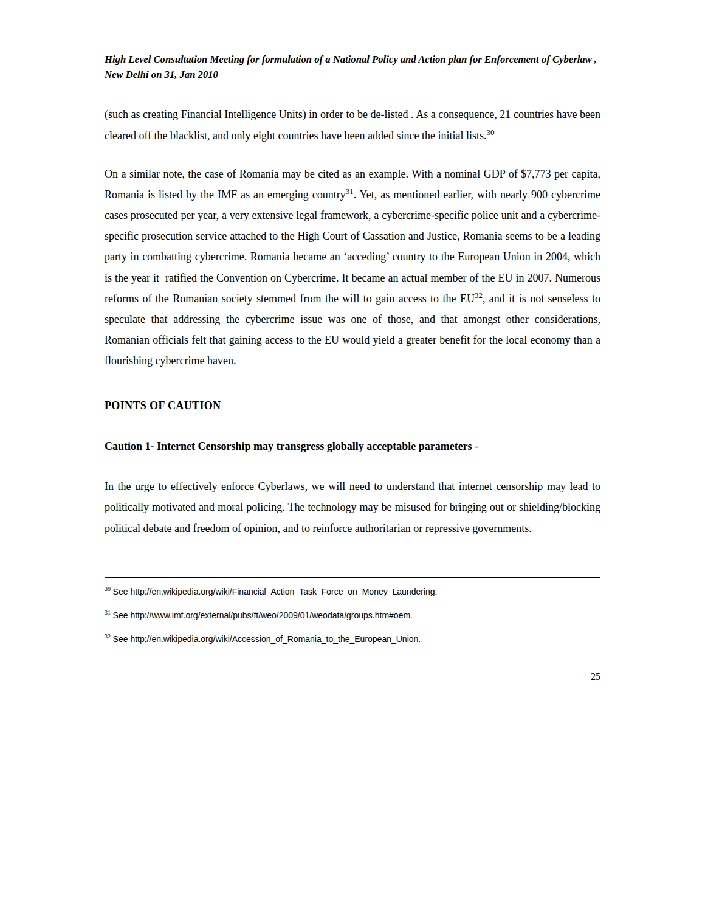High Level Consultation Meeting for formulation of a National Policy and Action plan for Enforcement of Cyberlaw , New Delhi on 31, Jan 2010
(such as creating Financial Intelligence Units) in order to be de-listed . As a consequence, 21 countries have been cleared off the blacklist, and only eight countries have been added since the initial lists.30
On a similar note, the case of Romania may be cited as an example. With a nominal GDP of $7,773 per capita, Romania is listed by the IMF as an emerging country31. Yet, as mentioned earlier, with nearly 900 cybercrime cases prosecuted per year, a very extensive legal framework, a cybercrime-specific police unit and a cybercrime-specific prosecution service attached to the High Court of Cassation and Justice, Romania seems to be a leading party in combatting cybercrime. Romania became an ‘acceding’ country to the European Union in 2004, which is the year it ratified the Convention on Cybercrime. It became an actual member of the EU in 2007. Numerous reforms of the Romanian society stemmed from the will to gain access to the EU32, and it is not senseless to speculate that addressing the cybercrime issue was one of those, and that amongst other considerations, Romanian officials felt that gaining access to the EU would yield a greater benefit for the local economy than a flourishing cybercrime haven.
POINTS OF CAUTION
Caution 1- Internet Censorship may transgress globally acceptable parameters -
In the urge to effectively enforce Cyberlaws, we will need to understand that internet censorship may lead to politically motivated and moral policing. The technology may be misused for bringing out or shielding/blocking political debate and freedom of opinion, and to reinforce authoritarian or repressive governments.
30 See http://en.wikipedia.org/wiki/Financial_Action_Task_Force_on_Money_Laundering.
31 See http://www.imf.org/external/pubs/ft/weo/2009/01/weodata/groups.htm#oem.
32 See http://en.wikipedia.org/wiki/Accession_of_Romania_to_the_European_Union.
25